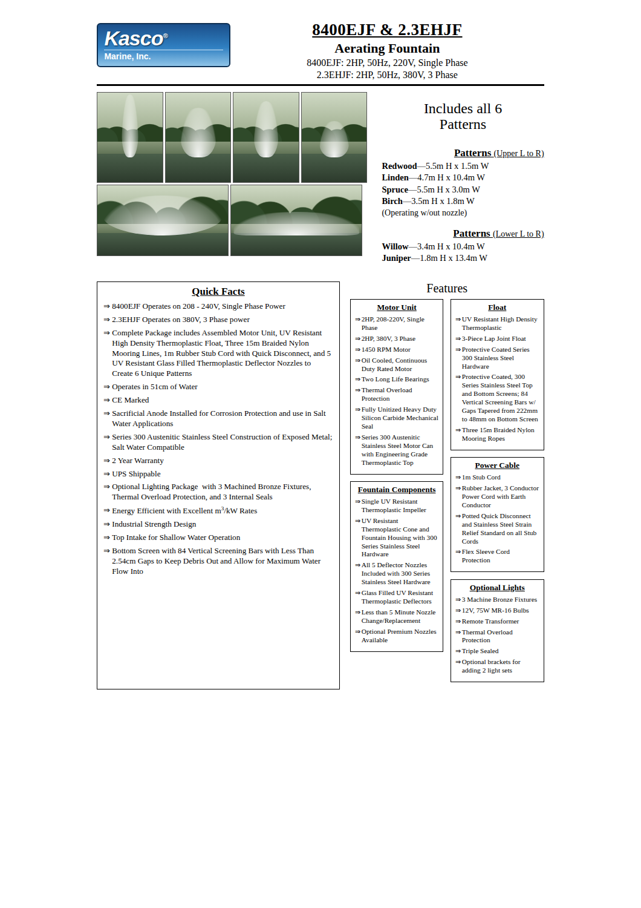Kasco®
Marine, Inc.
8400EJF & 2.3EHJF
Aerating Fountain
8400EJF: 2HP, 50Hz, 220V, Single Phase
2.3EHJF: 2HP, 50Hz, 380V, 3 Phase
Includes all 6
Patterns
Patterns (Upper L to R)
Redwood—5.5m H x 1.5m W
Linden—4.7m H x 10.4m W
Spruce—5.5m H x 3.0m W
Birch—3.5m H x 1.8m W
(Operating w/out nozzle)
Patterns (Lower L to R)
Willow—3.4m H x 10.4m W
Juniper—1.8m H x 13.4m W
Quick Facts
8400EJF Operates on 208 - 240V, Single Phase Power
2.3EHJF Operates on 380V, 3 Phase power
Complete Package includes Assembled Motor Unit, UV Resistant High Density Thermoplastic Float, Three 15m Braided Nylon Mooring Lines, 1m Rubber Stub Cord with Quick Disconnect, and 5 UV Resistant Glass Filled Thermoplastic Deflector Nozzles to Create 6 Unique Patterns
Operates in 51cm of Water
CE Marked
Sacrificial Anode Installed for Corrosion Protection and use in Salt Water Applications
Series 300 Austenitic Stainless Steel Construction of Exposed Metal; Salt Water Compatible
2 Year Warranty
UPS Shippable
Optional Lighting Package with 3 Machined Bronze Fixtures, Thermal Overload Protection, and 3 Internal Seals
Energy Efficient with Excellent m3/kW Rates
Industrial Strength Design
Top Intake for Shallow Water Operation
Bottom Screen with 84 Vertical Screening Bars with Less Than 2.54cm Gaps to Keep Debris Out and Allow for Maximum Water Flow Into
Features
Motor Unit
2HP, 208-220V, Single Phase
2HP, 380V, 3 Phase
1450 RPM Motor
Oil Cooled, Continuous Duty Rated Motor
Two Long Life Bearings
Thermal Overload Protection
Fully Unitized Heavy Duty Silicon Carbide Mechanical Seal
Series 300 Austenitic Stainless Steel Motor Can with Engineering Grade Thermoplastic Top
Fountain Components
Single UV Resistant Thermoplastic Impeller
UV Resistant Thermoplastic Cone and Fountain Housing with 300 Series Stainless Steel Hardware
All 5 Deflector Nozzles Included with 300 Series Stainless Steel Hardware
Glass Filled UV Resistant Thermoplastic Deflectors
Less than 5 Minute Nozzle Change/Replacement
Optional Premium Nozzles Available
Float
UV Resistant High Density Thermoplastic
3-Piece Lap Joint Float
Protective Coated Series 300 Stainless Steel Hardware
Protective Coated, 300 Series Stainless Steel Top and Bottom Screens; 84 Vertical Screening Bars w/ Gaps Tapered from 222mm to 48mm on Bottom Screen
Three 15m Braided Nylon Mooring Ropes
Power Cable
1m Stub Cord
Rubber Jacket, 3 Conductor Power Cord with Earth Conductor
Potted Quick Disconnect and Stainless Steel Strain Relief Standard on all Stub Cords
Flex Sleeve Cord Protection
Optional Lights
3 Machine Bronze Fixtures
12V, 75W MR-16 Bulbs
Remote Transformer
Thermal Overload Protection
Triple Sealed
Optional brackets for adding 2 light sets